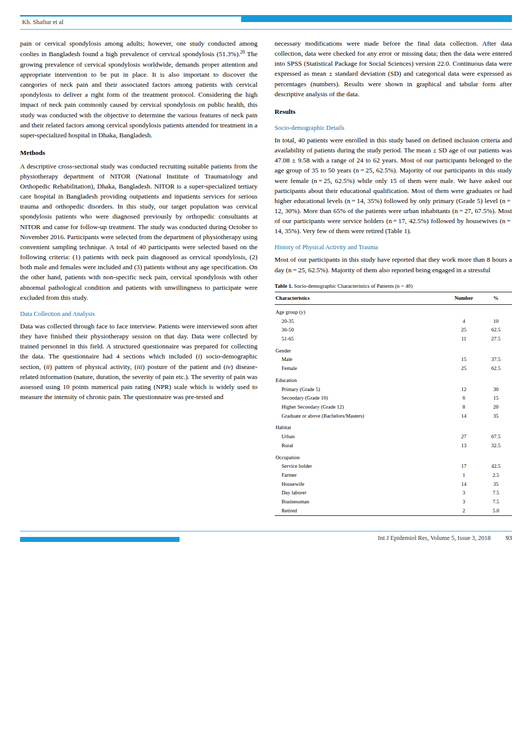Kh. Shafiur et al
pain or cervical spondylosis among adults; however, one study conducted among coolies in Bangladesh found a high prevalence of cervical spondylosis (51.3%).20 The growing prevalence of cervical spondylosis worldwide, demands proper attention and appropriate intervention to be put in place. It is also important to discover the categories of neck pain and their associated factors among patients with cervical spondylosis to deliver a right form of the treatment protocol. Considering the high impact of neck pain commonly caused by cervical spondylosis on public health, this study was conducted with the objective to determine the various features of neck pain and their related factors among cervical spondylosis patients attended for treatment in a super-specialized hospital in Dhaka, Bangladesh.
Methods
A descriptive cross-sectional study was conducted recruiting suitable patients from the physiotherapy department of NITOR (National Institute of Traumatology and Orthopedic Rehabilitation), Dhaka, Bangladesh. NITOR is a super-specialized tertiary care hospital in Bangladesh providing outpatients and inpatients services for serious trauma and orthopedic disorders. In this study, our target population was cervical spondylosis patients who were diagnosed previously by orthopedic consultants at NITOR and came for follow-up treatment. The study was conducted during October to November 2016. Participants were selected from the department of physiotherapy using convenient sampling technique. A total of 40 participants were selected based on the following criteria: (1) patients with neck pain diagnosed as cervical spondylosis, (2) both male and females were included and (3) patients without any age specification. On the other hand, patients with non-specific neck pain, cervical spondylosis with other abnormal pathological condition and patients with unwillingness to participate were excluded from this study.
Data Collection and Analysis
Data was collected through face to face interview. Patients were interviewed soon after they have finished their physiotherapy session on that day. Data were collected by trained personnel in this field. A structured questionnaire was prepared for collecting the data. The questionnaire had 4 sections which included (i) socio-demographic section, (ii) pattern of physical activity, (iii) posture of the patient and (iv) disease-related information (nature, duration, the severity of pain etc.). The severity of pain was assessed using 10 points numerical pain rating (NPR) scale which is widely used to measure the intensity of chronic pain. The questionnaire was pre-tested and
necessary modifications were made before the final data collection. After data collection, data were checked for any error or missing data; then the data were entered into SPSS (Statistical Package for Social Sciences) version 22.0. Continuous data were expressed as mean ± standard deviation (SD) and categorical data were expressed as percentages (numbers). Results were shown in graphical and tabular form after descriptive analysis of the data.
Results
Socio-demographic Details
In total, 40 patients were enrolled in this study based on defined inclusion criteria and availability of patients during the study period. The mean ± SD age of our patients was 47.08 ± 9.58 with a range of 24 to 62 years. Most of our participants belonged to the age group of 35 to 50 years (n = 25, 62.5%). Majority of our participants in this study were female (n = 25, 62.5%) while only 15 of them were male. We have asked our participants about their educational qualification. Most of them were graduates or had higher educational levels (n = 14, 35%) followed by only primary (Grade 5) level (n = 12, 30%). More than 65% of the patients were urban inhabitants (n = 27, 67.5%). Most of our participants were service holders (n = 17, 42.5%) followed by housewives (n = 14, 35%). Very few of them were retired (Table 1).
History of Physical Activity and Trauma
Most of our participants in this study have reported that they work more than 8 hours a day (n = 25, 62.5%). Majority of them also reported being engaged in a stressful
Table 1. Socio-demographic Characteristics of Patients (n = 40)
| Characteristics | Number | % |
| --- | --- | --- |
| Age group (y) | | |
| 20-35 | 4 | 10 |
| 36-50 | 25 | 62.5 |
| 51-65 | 11 | 27.5 |
| Gender | | |
| Male | 15 | 37.5 |
| Female | 25 | 62.5 |
| Education | | |
| Primary (Grade 5) | 12 | 30 |
| Secondary (Grade 10) | 6 | 15 |
| Higher Secondary (Grade 12) | 8 | 20 |
| Graduate or above (Bachelors/Masters) | 14 | 35 |
| Habitat | | |
| Urban | 27 | 67.5 |
| Rural | 13 | 32.5 |
| Occupation | | |
| Service holder | 17 | 42.5 |
| Farmer | 1 | 2.5 |
| Housewife | 14 | 35 |
| Day laborer | 3 | 7.5 |
| Businessman | 3 | 7.5 |
| Retired | 2 | 5.0 |
Int J Epidemiol Res, Volume 5, Issue 3, 2018
93